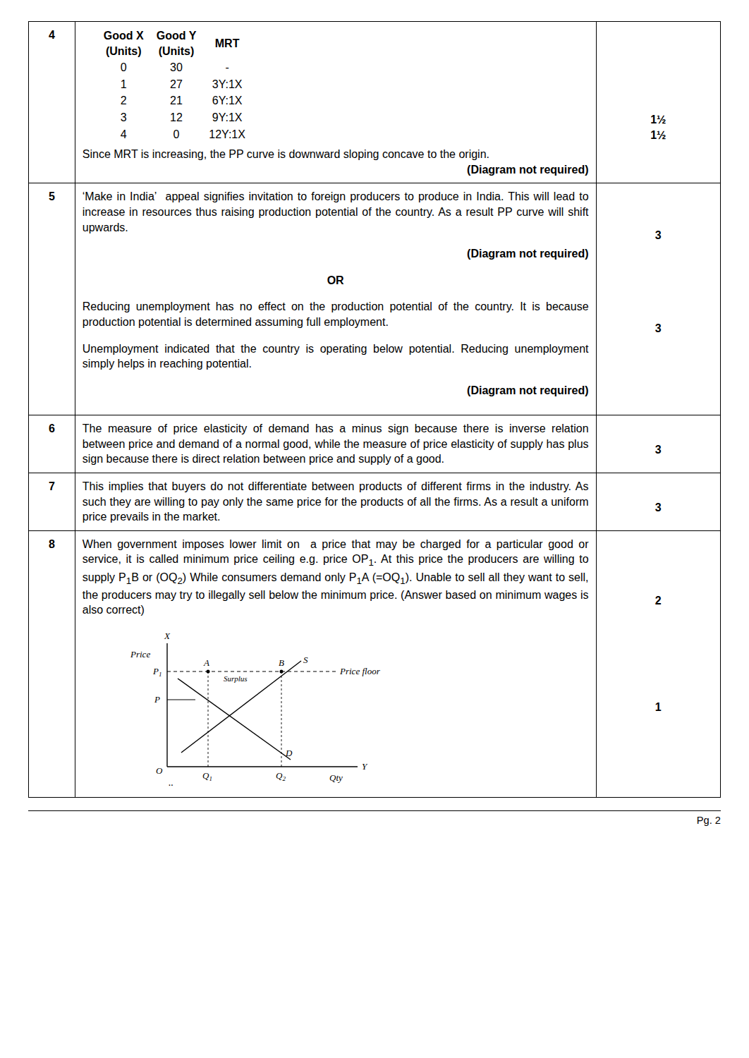| 4 | / Good X (Units) / Good Y (Units) / MRT / / --- / --- / --- / / 0 / 30 / - / / 1 / 27 / 3Y:1X / / 2 / 21 / 6Y:1X / / 3 / 12 / 9Y:1X / / 4 / 0 / 12Y:1X / Since MRT is increasing, the PP curve is downward sloping concave to the origin. (Diagram not required) | 1½ 1½ |
| 5 | ‘Make in India’ appeal signifies invitation to foreign producers to produce in India. This will lead to increase in resources thus raising production potential of the country. As a result PP curve will shift upwards. (Diagram not required) OR Reducing unemployment has no effect on the production potential of the country. It is because production potential is determined assuming full employment. Unemployment indicated that the country is operating below potential. Reducing unemployment simply helps in reaching potential. (Diagram not required) | 3 3 |
| 6 | The measure of price elasticity of demand has a minus sign because there is inverse relation between price and demand of a normal good, while the measure of price elasticity of supply has plus sign because there is direct relation between price and supply of a good. | 3 |
| 7 | This implies that buyers do not differentiate between products of different firms in the industry. As such they are willing to pay only the same price for the products of all the firms. As a result a uniform price prevails in the market. | 3 |
| 8 | When government imposes lower limit on a price that may be charged for a particular good or service, it is called minimum price ceiling e.g. price OP 1 . At this price the producers are willing to supply P 1 B or (OQ 2 ) While consumers demand only P 1 A (=OQ 1 ). Unable to sell all they want to sell, the producers may try to illegally sell below the minimum price. (Answer based on minimum wages is also correct) X Y O Price Qty Price floor P 1 P S D A B Surplus Q 1 Q 2 .. | 2 1 |
Pg. 2